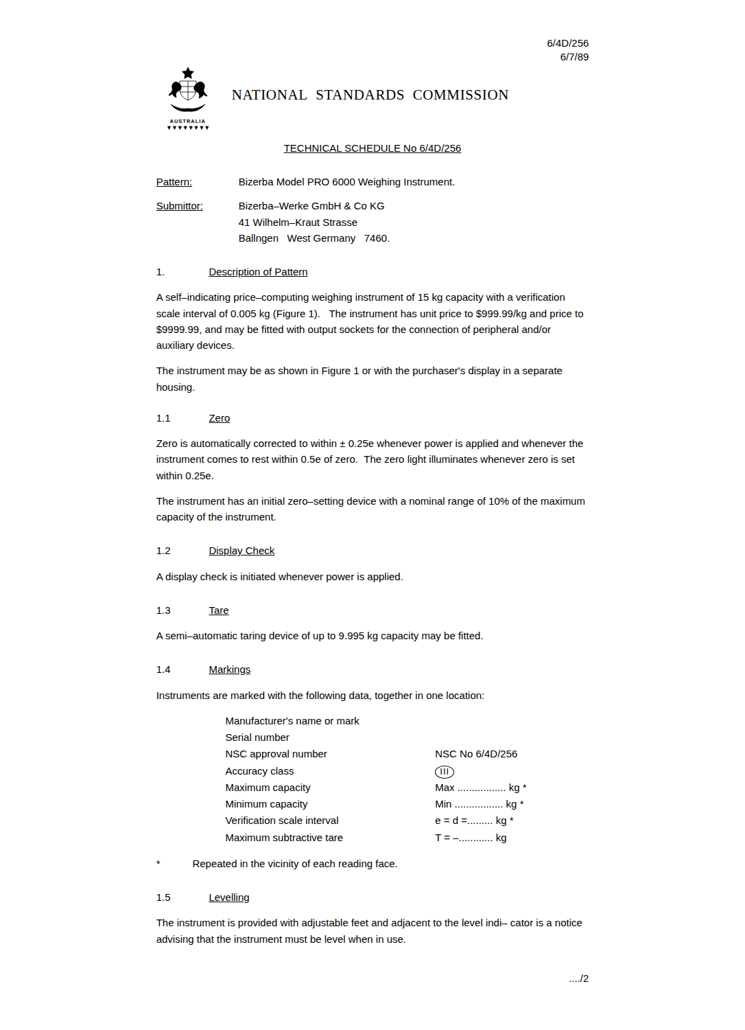6/4D/256
6/7/89
AUSTRALIA
▼▼▼▼▼▼▼▼
NATIONAL STANDARDS COMMISSION
TECHNICAL SCHEDULE No 6/4D/256
Pattern:
Bizerba Model PRO 6000 Weighing Instrument.
Submittor:
Bizerba–Werke GmbH & Co KG
41 Wilhelm–Kraut Strasse
Ballngen West Germany 7460.
1. Description of Pattern
A self–indicating price–computing weighing instrument of 15 kg capacity with a verification scale interval of 0.005 kg (Figure 1). The instrument has unit price to $999.99/kg and price to $9999.99, and may be fitted with output sockets for the connection of peripheral and/or auxiliary devices.
The instrument may be as shown in Figure 1 or with the purchaser's display in a separate housing.
1.1 Zero
Zero is automatically corrected to within ± 0.25e whenever power is applied and whenever the instrument comes to rest within 0.5e of zero. The zero light illuminates whenever zero is set within 0.25e.
The instrument has an initial zero–setting device with a nominal range of 10% of the maximum capacity of the instrument.
1.2 Display Check
A display check is initiated whenever power is applied.
1.3 Tare
A semi–automatic taring device of up to 9.995 kg capacity may be fitted.
1.4 Markings
Instruments are marked with the following data, together in one location:
| Manufacturer's name or mark | |
| Serial number | |
| NSC approval number | NSC No 6/4D/256 |
| Accuracy class | III |
| Maximum capacity | Max ................. kg * |
| Minimum capacity | Min ................. kg * |
| Verification scale interval | e = d =......... kg * |
| Maximum subtractive tare | T = –............ kg |
*
Repeated in the vicinity of each reading face.
1.5 Levelling
The instrument is provided with adjustable feet and adjacent to the level indi– cator is a notice advising that the instrument must be level when in use.
..../2